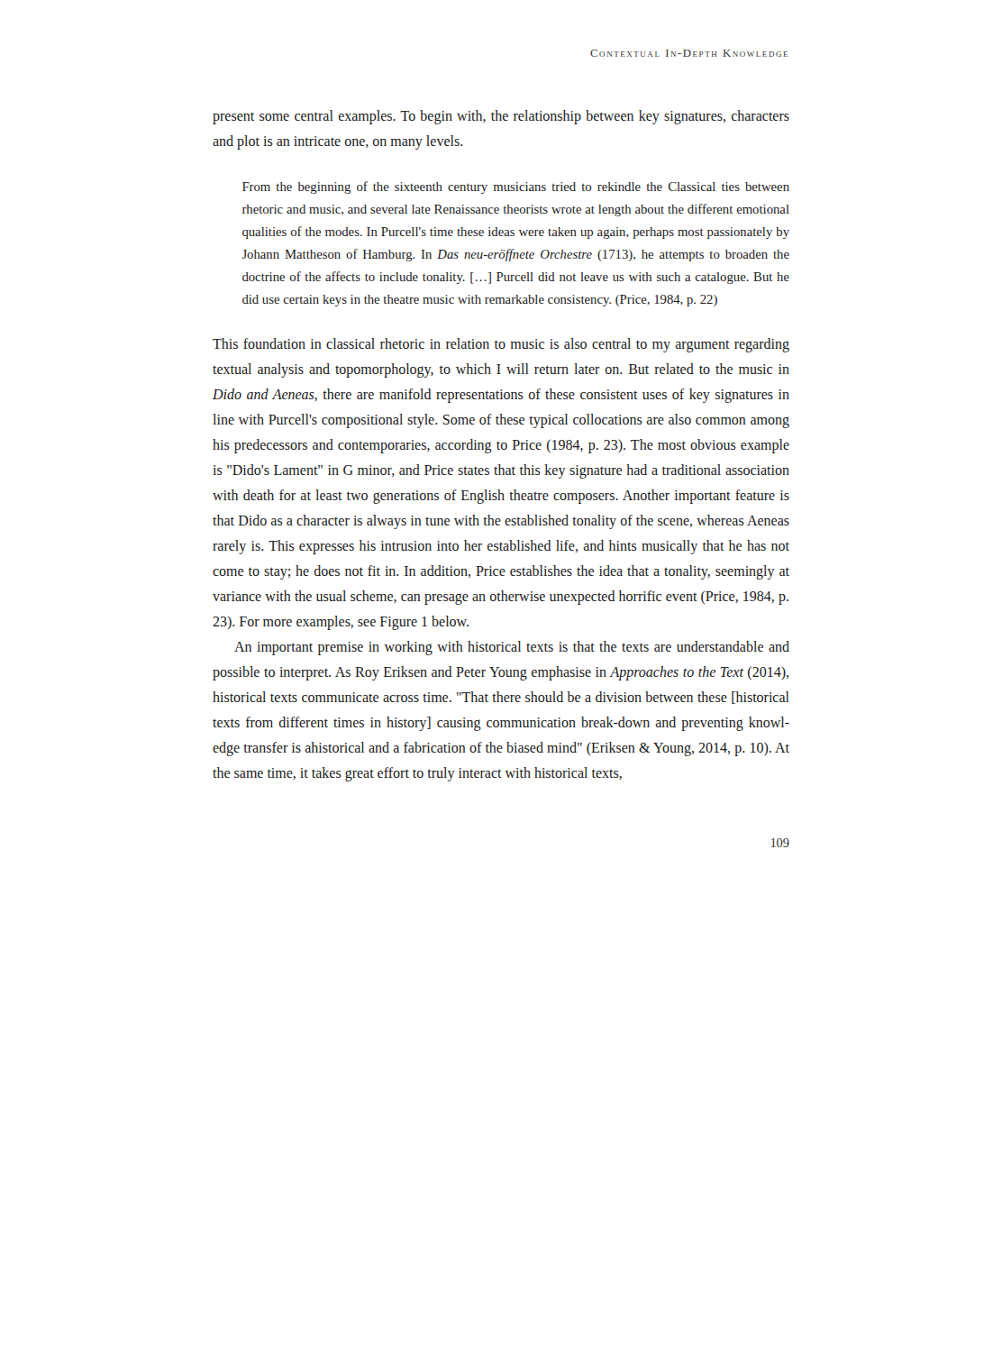Contextual In-Depth Knowledge
present some central examples. To begin with, the relationship between key signatures, characters and plot is an intricate one, on many levels.
From the beginning of the sixteenth century musicians tried to rekindle the Classical ties between rhetoric and music, and several late Renaissance theorists wrote at length about the different emotional qualities of the modes. In Purcell's time these ideas were taken up again, perhaps most passionately by Johann Mattheson of Hamburg. In Das neu-eröffnete Orchestre (1713), he attempts to broaden the doctrine of the affects to include tonality. […] Purcell did not leave us with such a catalogue. But he did use certain keys in the theatre music with remarkable consistency. (Price, 1984, p. 22)
This foundation in classical rhetoric in relation to music is also central to my argument regarding textual analysis and topomorphology, to which I will return later on. But related to the music in Dido and Aeneas, there are manifold representations of these consistent uses of key signatures in line with Purcell's compositional style. Some of these typical collocations are also common among his predecessors and contemporaries, according to Price (1984, p. 23). The most obvious example is "Dido's Lament" in G minor, and Price states that this key signature had a traditional association with death for at least two generations of English theatre composers. Another important feature is that Dido as a character is always in tune with the established tonality of the scene, whereas Aeneas rarely is. This expresses his intrusion into her established life, and hints musically that he has not come to stay; he does not fit in. In addition, Price establishes the idea that a tonality, seemingly at variance with the usual scheme, can presage an otherwise unexpected horrific event (Price, 1984, p. 23). For more examples, see Figure 1 below.
An important premise in working with historical texts is that the texts are understandable and possible to interpret. As Roy Eriksen and Peter Young emphasise in Approaches to the Text (2014), historical texts communicate across time. "That there should be a division between these [historical texts from different times in history] causing communication break-down and preventing knowledge transfer is ahistorical and a fabrication of the biased mind" (Eriksen & Young, 2014, p. 10). At the same time, it takes great effort to truly interact with historical texts,
109